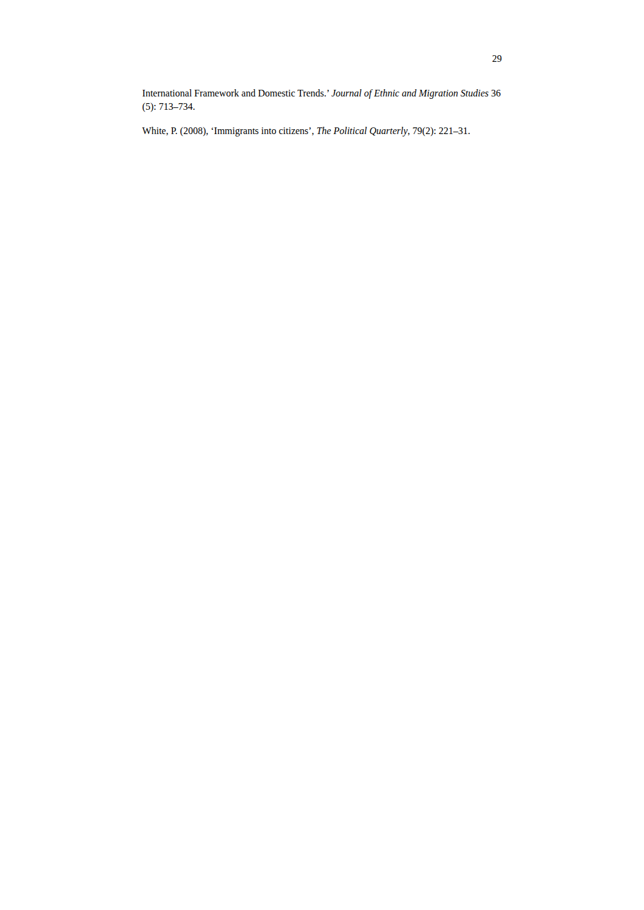29
International Framework and Domestic Trends.’ Journal of Ethnic and Migration Studies 36 (5): 713–734.
White, P. (2008), ‘Immigrants into citizens’, The Political Quarterly, 79(2): 221–31.